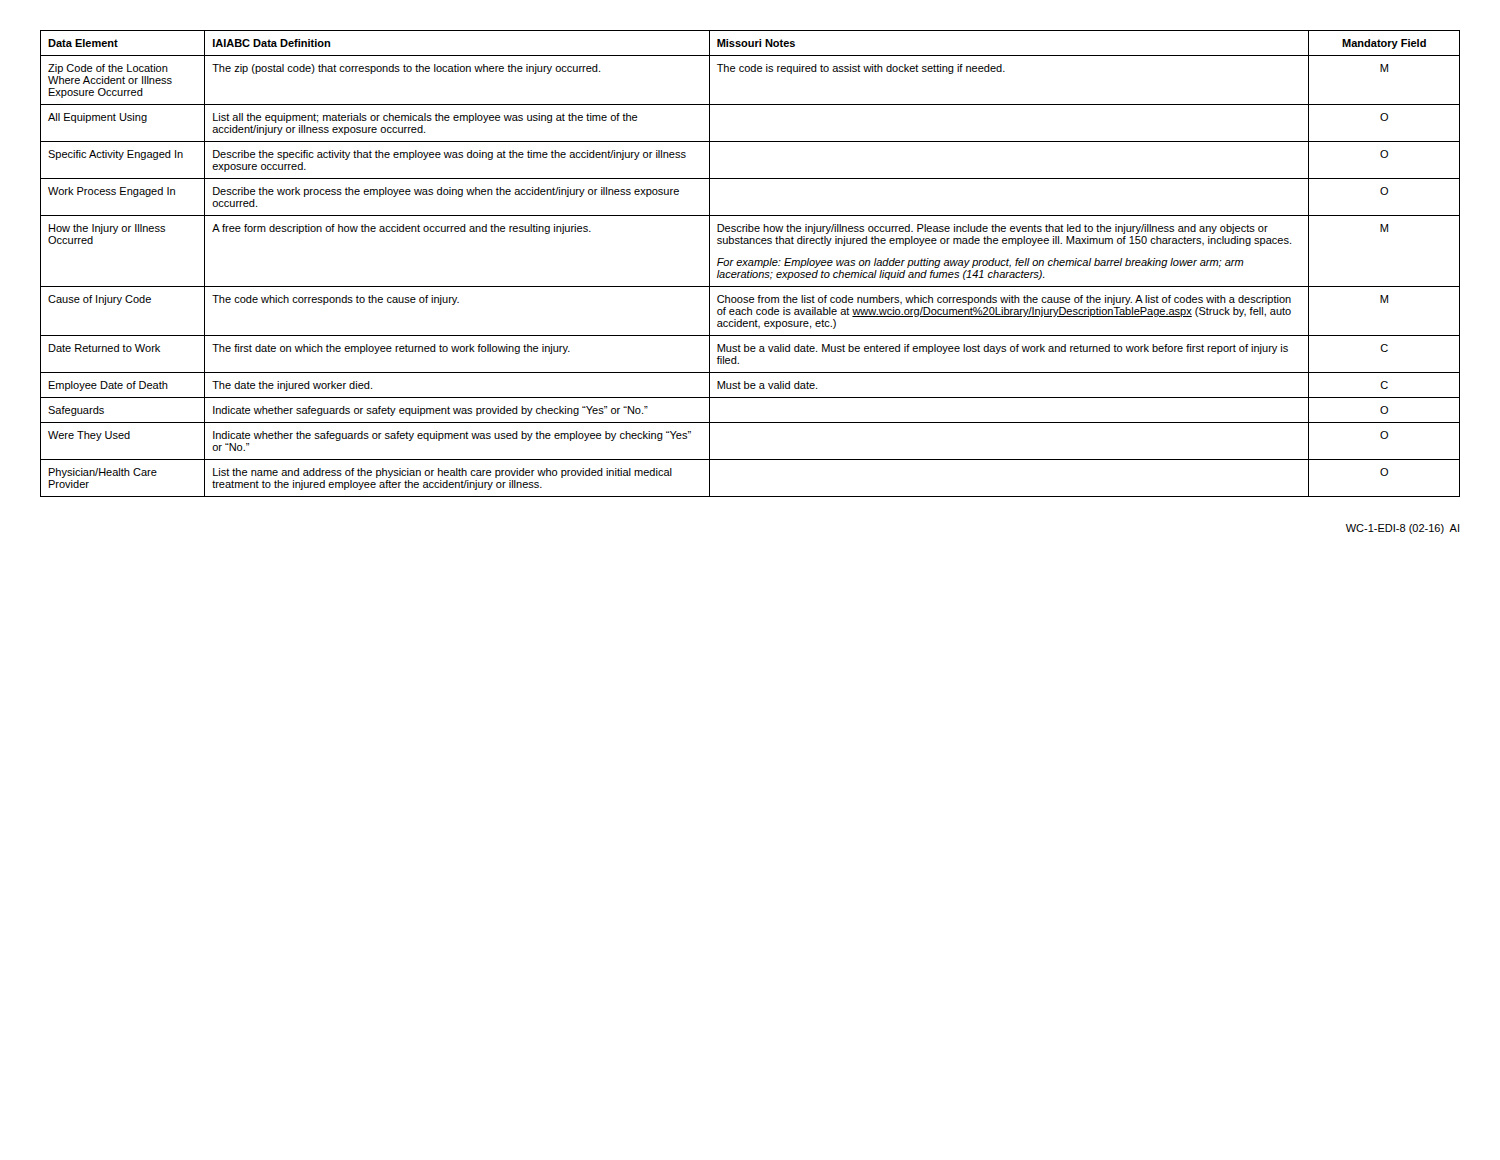| Data Element | IAIABC Data Definition | Missouri Notes | Mandatory Field |
| --- | --- | --- | --- |
| Zip Code of the Location Where Accident or Illness Exposure Occurred | The zip (postal code) that corresponds to the location where the injury occurred. | The code is required to assist with docket setting if needed. | M |
| All Equipment Using | List all the equipment; materials or chemicals the employee was using at the time of the accident/injury or illness exposure occurred. | | O |
| Specific Activity Engaged In | Describe the specific activity that the employee was doing at the time the accident/injury or illness exposure occurred. | | O |
| Work Process Engaged In | Describe the work process the employee was doing when the accident/injury or illness exposure occurred. | | O |
| How the Injury or Illness Occurred | A free form description of how the accident occurred and the resulting injuries. | Describe how the injury/illness occurred. Please include the events that led to the injury/illness and any objects or substances that directly injured the employee or made the employee ill. Maximum of 150 characters, including spaces. For example: Employee was on ladder putting away product, fell on chemical barrel breaking lower arm; arm lacerations; exposed to chemical liquid and fumes (141 characters). | M |
| Cause of Injury Code | The code which corresponds to the cause of injury. | Choose from the list of code numbers, which corresponds with the cause of the injury. A list of codes with a description of each code is available at www.wcio.org/Document%20Library/InjuryDescriptionTablePage.aspx (Struck by, fell, auto accident, exposure, etc.) | M |
| Date Returned to Work | The first date on which the employee returned to work following the injury. | Must be a valid date. Must be entered if employee lost days of work and returned to work before first report of injury is filed. | C |
| Employee Date of Death | The date the injured worker died. | Must be a valid date. | C |
| Safeguards | Indicate whether safeguards or safety equipment was provided by checking “Yes” or “No.” | | O |
| Were They Used | Indicate whether the safeguards or safety equipment was used by the employee by checking “Yes” or “No.” | | O |
| Physician/Health Care Provider | List the name and address of the physician or health care provider who provided initial medical treatment to the injured employee after the accident/injury or illness. | | O |
WC-1-EDI-8 (02-16) AI